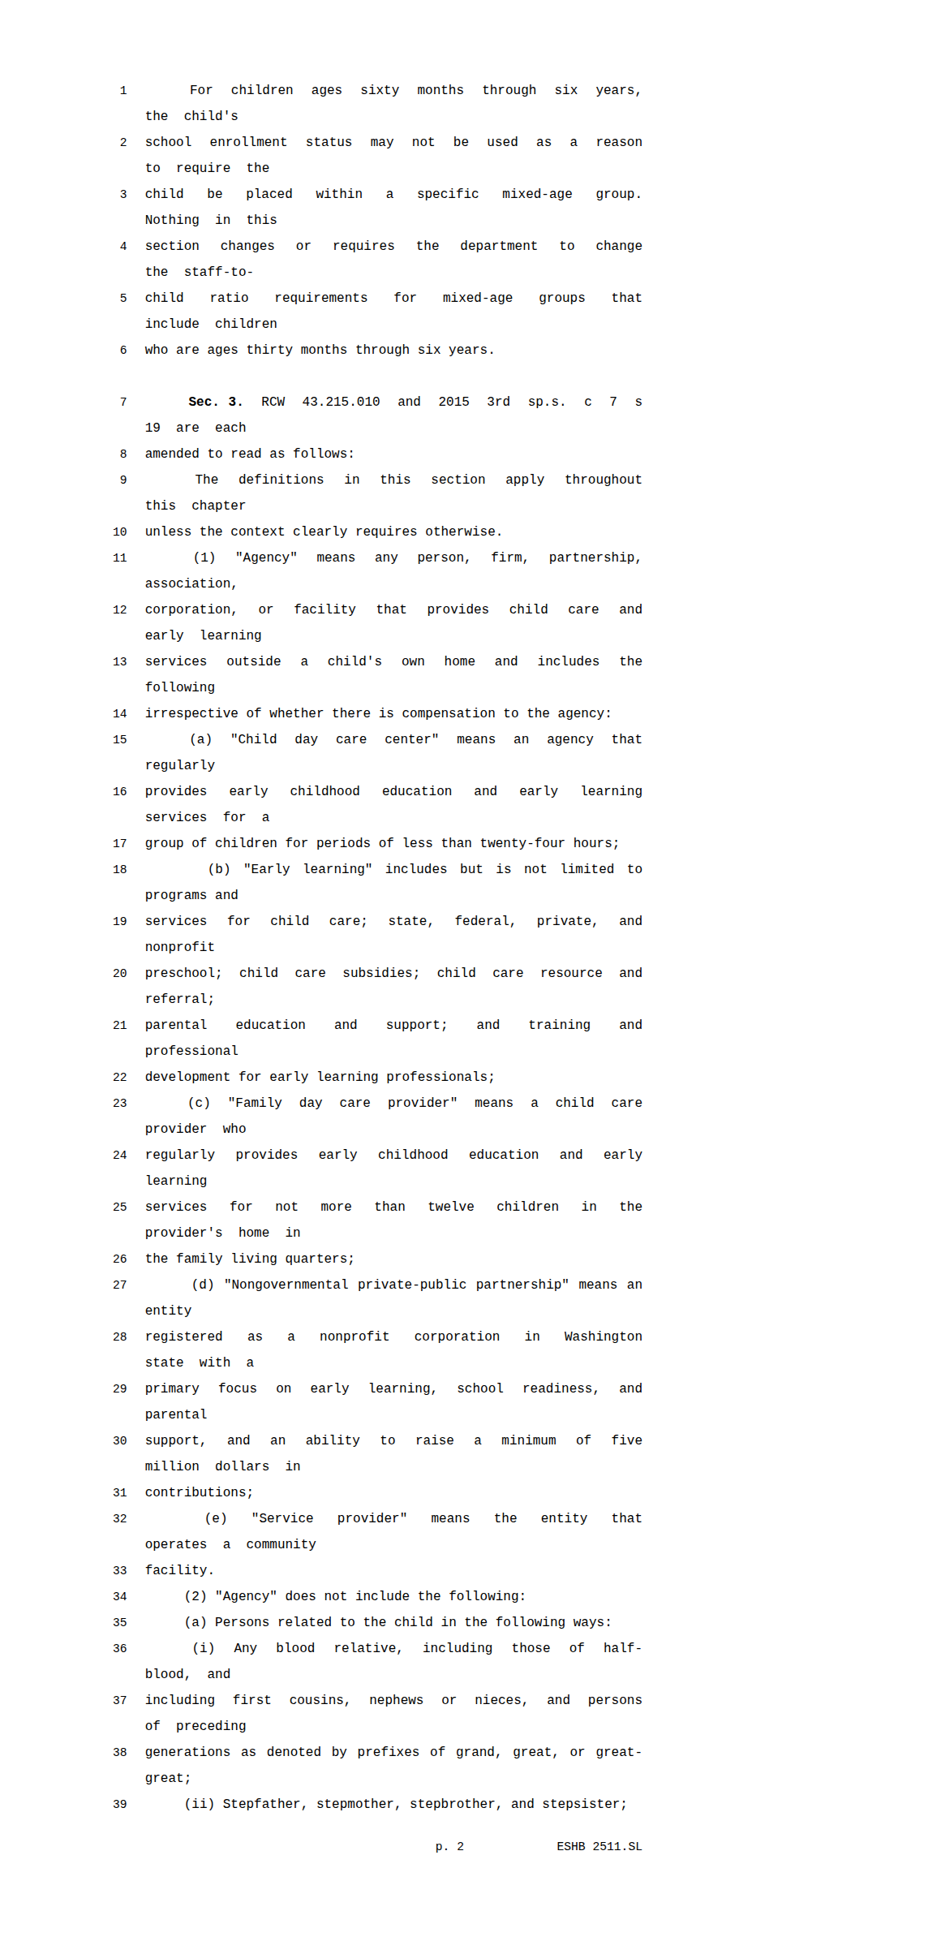1 For children ages sixty months through six years, the child's
2 school enrollment status may not be used as a reason to require the
3 child be placed within a specific mixed-age group. Nothing in this
4 section changes or requires the department to change the staff-to-
5 child ratio requirements for mixed-age groups that include children
6 who are ages thirty months through six years.
7 Sec. 3. RCW 43.215.010 and 2015 3rd sp.s. c 7 s 19 are each
8 amended to read as follows:
9 The definitions in this section apply throughout this chapter
10 unless the context clearly requires otherwise.
11 (1) "Agency" means any person, firm, partnership, association,
12 corporation, or facility that provides child care and early learning
13 services outside a child's own home and includes the following
14 irrespective of whether there is compensation to the agency:
15 (a) "Child day care center" means an agency that regularly
16 provides early childhood education and early learning services for a
17 group of children for periods of less than twenty-four hours;
18 (b) "Early learning" includes but is not limited to programs and
19 services for child care; state, federal, private, and nonprofit
20 preschool; child care subsidies; child care resource and referral;
21 parental education and support; and training and professional
22 development for early learning professionals;
23 (c) "Family day care provider" means a child care provider who
24 regularly provides early childhood education and early learning
25 services for not more than twelve children in the provider's home in
26 the family living quarters;
27 (d) "Nongovernmental private-public partnership" means an entity
28 registered as a nonprofit corporation in Washington state with a
29 primary focus on early learning, school readiness, and parental
30 support, and an ability to raise a minimum of five million dollars in
31 contributions;
32 (e) "Service provider" means the entity that operates a community
33 facility.
34 (2) "Agency" does not include the following:
35 (a) Persons related to the child in the following ways:
36 (i) Any blood relative, including those of half-blood, and
37 including first cousins, nephews or nieces, and persons of preceding
38 generations as denoted by prefixes of grand, great, or great-great;
39 (ii) Stepfather, stepmother, stepbrother, and stepsister;
p. 2 ESHB 2511.SL